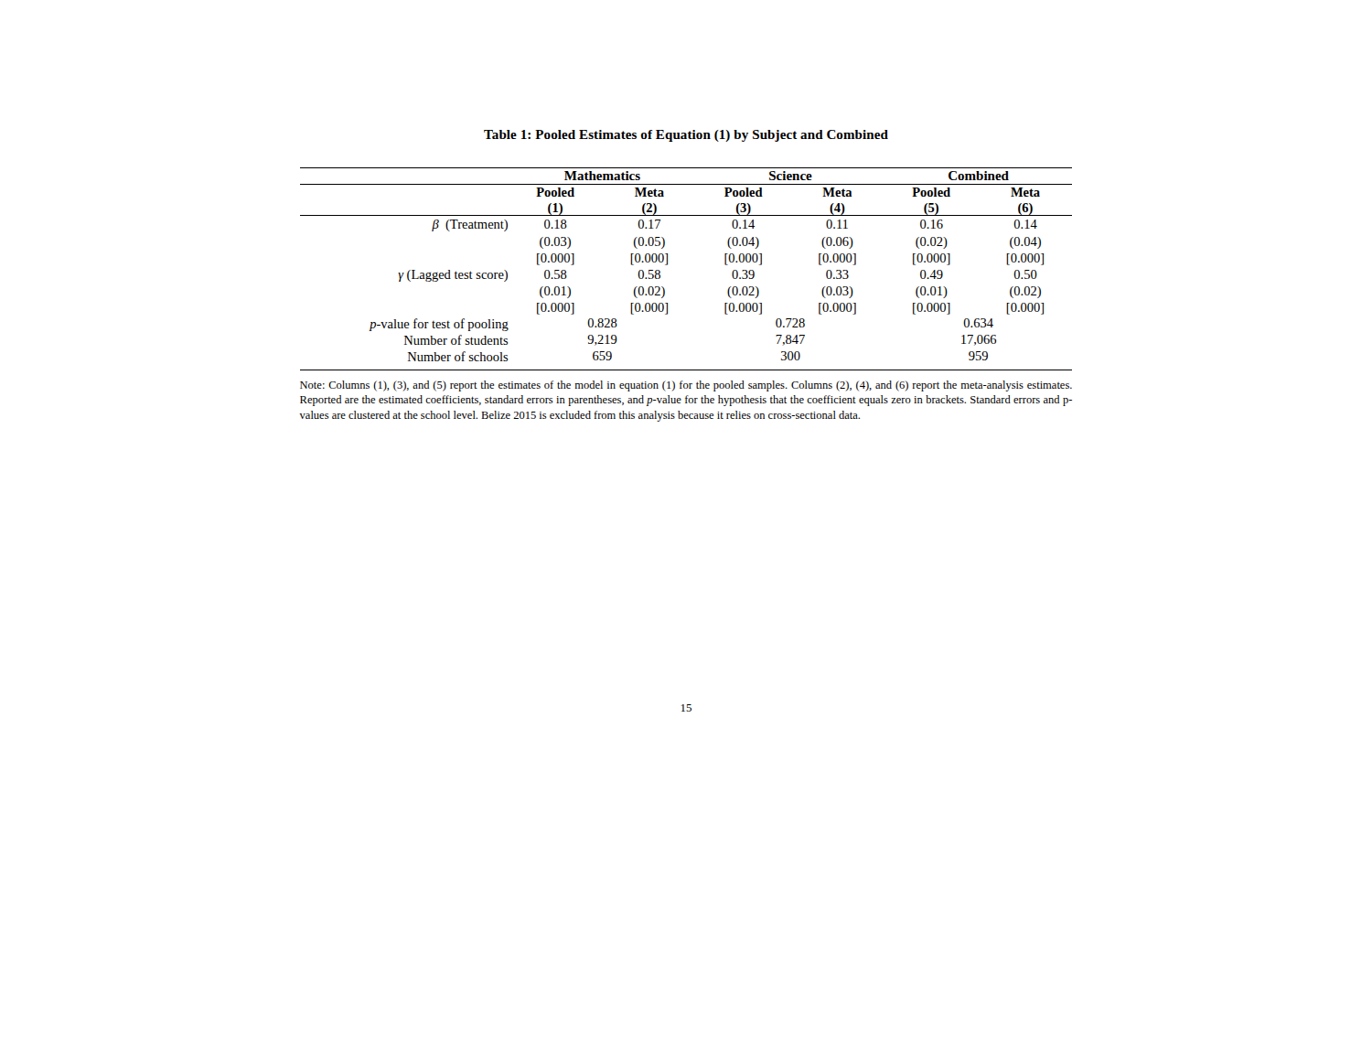Table 1: Pooled Estimates of Equation (1) by Subject and Combined
| | Mathematics | Science | Combined |
| | Pooled (1) | Meta (2) | Pooled (3) | Meta (4) | Pooled (5) | Meta (6) |
| β (Treatment) | 0.18 (0.03) [0.000] | 0.17 (0.05) [0.000] | 0.14 (0.04) [0.000] | 0.11 (0.06) [0.000] | 0.16 (0.02) [0.000] | 0.14 (0.04) [0.000] |
| γ (Lagged test score) | 0.58 (0.01) [0.000] | 0.58 (0.02) [0.000] | 0.39 (0.02) [0.000] | 0.33 (0.03) [0.000] | 0.49 (0.01) [0.000] | 0.50 (0.02) [0.000] |
| p -value for test of pooling | 0.828 | 0.728 | 0.634 |
| Number of students | 9,219 | 7,847 | 17,066 |
| Number of schools | 659 | 300 | 959 |
Note: Columns (1), (3), and (5) report the estimates of the model in equation (1) for the pooled samples. Columns (2), (4), and (6) report the meta-analysis estimates. Reported are the estimated coefficients, standard errors in parentheses, and p-value for the hypothesis that the coefficient equals zero in brackets. Standard errors and p-values are clustered at the school level. Belize 2015 is excluded from this analysis because it relies on cross-sectional data.
15